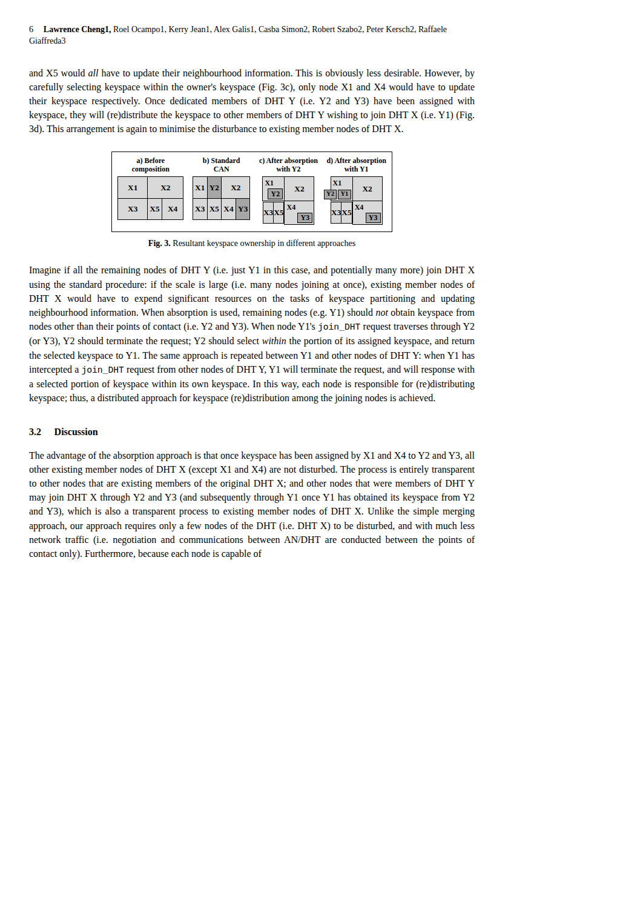6 Lawrence Cheng1, Roel Ocampo1, Kerry Jean1, Alex Galis1, Casba Simon2, Robert Szabo2, Peter Kersch2, Raffaele Giaffreda3
and X5 would all have to update their neighbourhood information. This is obviously less desirable. However, by carefully selecting keyspace within the owner's keyspace (Fig. 3c), only node X1 and X4 would have to update their keyspace respectively. Once dedicated members of DHT Y (i.e. Y2 and Y3) have been assigned with keyspace, they will (re)distribute the keyspace to other members of DHT Y wishing to join DHT X (i.e. Y1) (Fig. 3d). This arrangement is again to minimise the disturbance to existing member nodes of DHT X.
a) Before
composition
| X1 | X2 |
| X3 | X5 | X4 |
b) Standard
CAN
| X1 | Y2 | X2 |
| X3 | X5 | X4 | Y3 |
c) After absorption
with Y2
| X1 Y2 | X2 |
| / X3 / X5 / | X4 Y3 |
d) After absorption
with Y1
| X1 Y2 Y1 | X2 |
| / X3 / X5 / | X4 Y3 |
Fig. 3. Resultant keyspace ownership in different approaches
Imagine if all the remaining nodes of DHT Y (i.e. just Y1 in this case, and potentially many more) join DHT X using the standard procedure: if the scale is large (i.e. many nodes joining at once), existing member nodes of DHT X would have to expend significant resources on the tasks of keyspace partitioning and updating neighbourhood information. When absorption is used, remaining nodes (e.g. Y1) should not obtain keyspace from nodes other than their points of contact (i.e. Y2 and Y3). When node Y1's join_DHT request traverses through Y2 (or Y3), Y2 should terminate the request; Y2 should select within the portion of its assigned keyspace, and return the selected keyspace to Y1. The same approach is repeated between Y1 and other nodes of DHT Y: when Y1 has intercepted a join_DHT request from other nodes of DHT Y, Y1 will terminate the request, and will response with a selected portion of keyspace within its own keyspace. In this way, each node is responsible for (re)distributing keyspace; thus, a distributed approach for keyspace (re)distribution among the joining nodes is achieved.
3.2 Discussion
The advantage of the absorption approach is that once keyspace has been assigned by X1 and X4 to Y2 and Y3, all other existing member nodes of DHT X (except X1 and X4) are not disturbed. The process is entirely transparent to other nodes that are existing members of the original DHT X; and other nodes that were members of DHT Y may join DHT X through Y2 and Y3 (and subsequently through Y1 once Y1 has obtained its keyspace from Y2 and Y3), which is also a transparent process to existing member nodes of DHT X. Unlike the simple merging approach, our approach requires only a few nodes of the DHT (i.e. DHT X) to be disturbed, and with much less network traffic (i.e. negotiation and communications between AN/DHT are conducted between the points of contact only). Furthermore, because each node is capable of